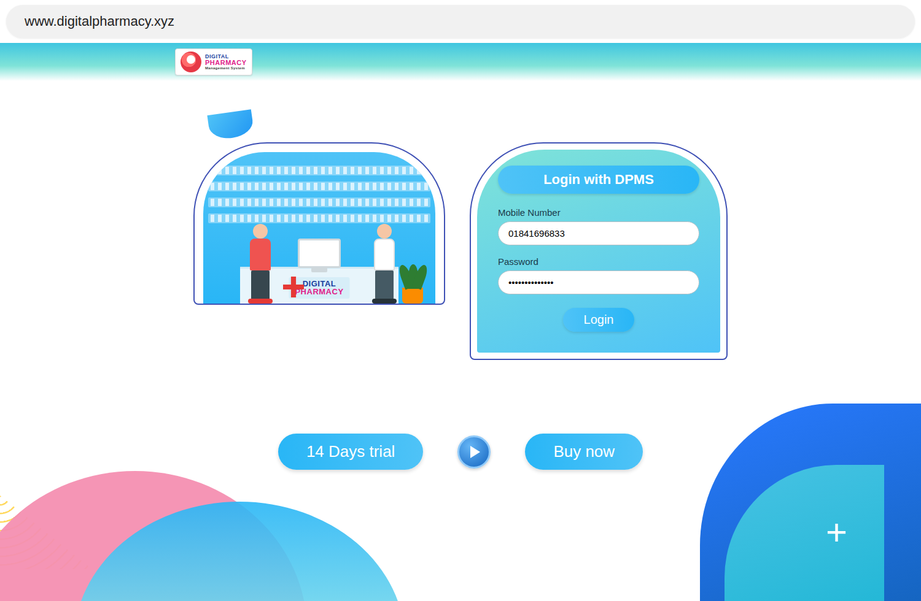www.digitalpharmacy.xyz
DIGITAL
PHARMACY
Management System
+
DIGITAL PHARMACY
Login with DPMS
Mobile Number Password Login
14 Days trial Buy now